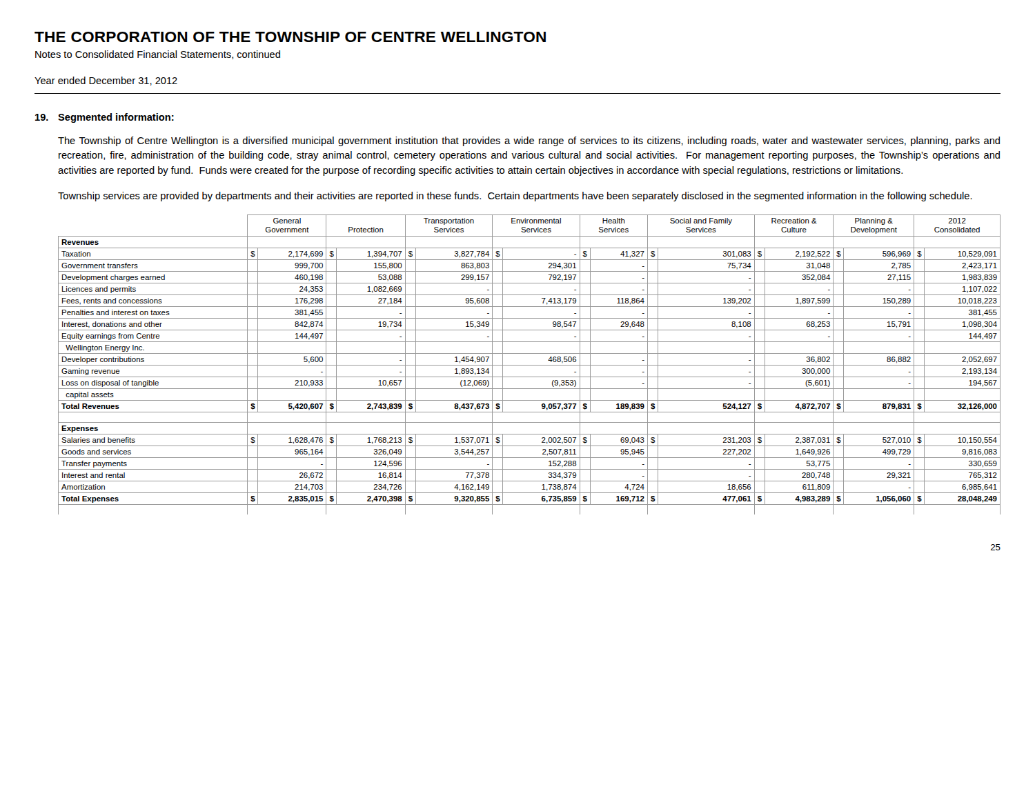THE CORPORATION OF THE TOWNSHIP OF CENTRE WELLINGTON
Notes to Consolidated Financial Statements, continued
Year ended December 31, 2012
19. Segmented information:
The Township of Centre Wellington is a diversified municipal government institution that provides a wide range of services to its citizens, including roads, water and wastewater services, planning, parks and recreation, fire, administration of the building code, stray animal control, cemetery operations and various cultural and social activities. For management reporting purposes, the Township’s operations and activities are reported by fund. Funds were created for the purpose of recording specific activities to attain certain objectives in accordance with special regulations, restrictions or limitations.
Township services are provided by departments and their activities are reported in these funds. Certain departments have been separately disclosed in the segmented information in the following schedule.
| | General Government | Protection | Transportation Services | Environmental Services | Health Services | Social and Family Services | Recreation & Culture | Planning & Development | 2012 Consolidated |
| --- | --- | --- | --- | --- | --- | --- | --- | --- | --- |
| Revenues | | | | | | | | | |
| Taxation | $ | 2,174,699 | $ | 1,394,707 | $ | 3,827,784 | $ | - | $ | 41,327 | $ | 301,083 | $ | 2,192,522 | $ | 596,969 | $ | 10,529,091 |
| Government transfers | | 999,700 | | 155,800 | | 863,803 | | 294,301 | | - | | 75,734 | | 31,048 | | 2,785 | | 2,423,171 |
| Development charges earned | | 460,198 | | 53,088 | | 299,157 | | 792,197 | | - | | - | | 352,084 | | 27,115 | | 1,983,839 |
| Licences and permits | | 24,353 | | 1,082,669 | | - | | - | | - | | - | | - | | - | | 1,107,022 |
| Fees, rents and concessions | | 176,298 | | 27,184 | | 95,608 | | 7,413,179 | | 118,864 | | 139,202 | | 1,897,599 | | 150,289 | | 10,018,223 |
| Penalties and interest on taxes | | 381,455 | | - | | - | | - | | - | | - | | - | | - | | 381,455 |
| Interest, donations and other | | 842,874 | | 19,734 | | 15,349 | | 98,547 | | 29,648 | | 8,108 | | 68,253 | | 15,791 | | 1,098,304 |
| Equity earnings from Centre | | 144,497 | | - | | - | | - | | - | | - | | - | | - | | 144,497 |
| Wellington Energy Inc. | | | | | | | | | | | | | | | | | | |
| Developer contributions | | 5,600 | | - | | 1,454,907 | | 468,506 | | - | | - | | 36,802 | | 86,882 | | 2,052,697 |
| Gaming revenue | | - | | - | | 1,893,134 | | - | | - | | - | | 300,000 | | - | | 2,193,134 |
| Loss on disposal of tangible | | 210,933 | | 10,657 | | (12,069) | | (9,353) | | - | | - | | (5,601) | | - | | 194,567 |
| capital assets | | | | | | | | | | | | | | | | | | |
| Total Revenues | $ | 5,420,607 | $ | 2,743,839 | $ | 8,437,673 | $ | 9,057,377 | $ | 189,839 | $ | 524,127 | $ | 4,872,707 | $ | 879,831 | $ | 32,126,000 |
| Expenses | | | | | | | | | |
| Salaries and benefits | $ | 1,628,476 | $ | 1,768,213 | $ | 1,537,071 | $ | 2,002,507 | $ | 69,043 | $ | 231,203 | $ | 2,387,031 | $ | 527,010 | $ | 10,150,554 |
| Goods and services | | 965,164 | | 326,049 | | 3,544,257 | | 2,507,811 | | 95,945 | | 227,202 | | 1,649,926 | | 499,729 | | 9,816,083 |
| Transfer payments | | - | | 124,596 | | - | | 152,288 | | - | | - | | 53,775 | | - | | 330,659 |
| Interest and rental | | 26,672 | | 16,814 | | 77,378 | | 334,379 | | - | | - | | 280,748 | | 29,321 | | 765,312 |
| Amortization | | 214,703 | | 234,726 | | 4,162,149 | | 1,738,874 | | 4,724 | | 18,656 | | 611,809 | | - | | 6,985,641 |
| Total Expenses | $ | 2,835,015 | $ | 2,470,398 | $ | 9,320,855 | $ | 6,735,859 | $ | 169,712 | $ | 477,061 | $ | 4,983,289 | $ | 1,056,060 | $ | 28,048,249 |
25